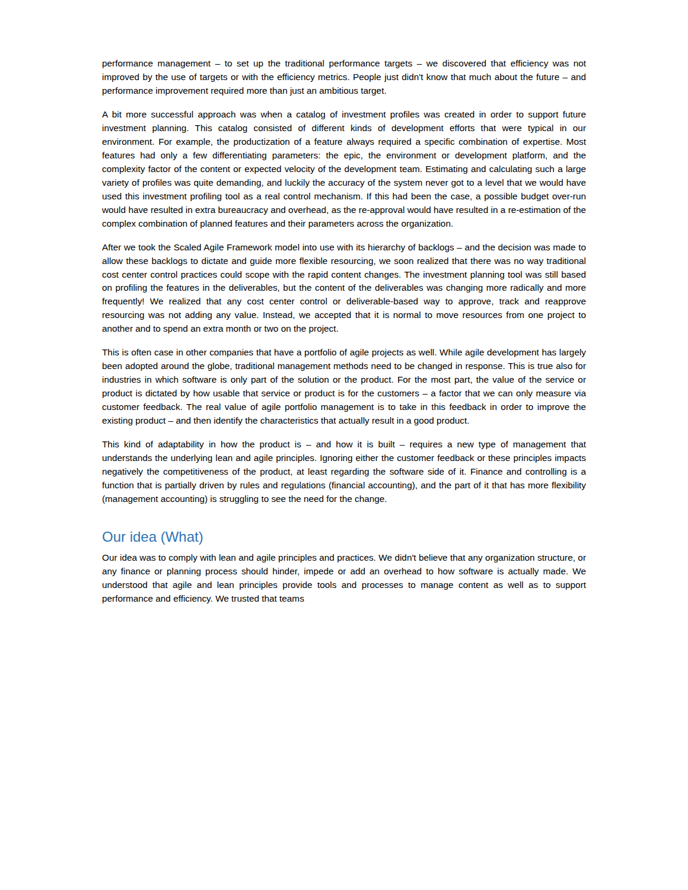performance management – to set up the traditional performance targets – we discovered that efficiency was not improved by the use of targets or with the efficiency metrics. People just didn't know that much about the future – and performance improvement required more than just an ambitious target.
A bit more successful approach was when a catalog of investment profiles was created in order to support future investment planning. This catalog consisted of different kinds of development efforts that were typical in our environment. For example, the productization of a feature always required a specific combination of expertise. Most features had only a few differentiating parameters: the epic, the environment or development platform, and the complexity factor of the content or expected velocity of the development team. Estimating and calculating such a large variety of profiles was quite demanding, and luckily the accuracy of the system never got to a level that we would have used this investment profiling tool as a real control mechanism. If this had been the case, a possible budget over-run would have resulted in extra bureaucracy and overhead, as the re-approval would have resulted in a re-estimation of the complex combination of planned features and their parameters across the organization.
After we took the Scaled Agile Framework model into use with its hierarchy of backlogs – and the decision was made to allow these backlogs to dictate and guide more flexible resourcing, we soon realized that there was no way traditional cost center control practices could scope with the rapid content changes. The investment planning tool was still based on profiling the features in the deliverables, but the content of the deliverables was changing more radically and more frequently! We realized that any cost center control or deliverable-based way to approve, track and reapprove resourcing was not adding any value. Instead, we accepted that it is normal to move resources from one project to another and to spend an extra month or two on the project.
This is often case in other companies that have a portfolio of agile projects as well. While agile development has largely been adopted around the globe, traditional management methods need to be changed in response. This is true also for industries in which software is only part of the solution or the product. For the most part, the value of the service or product is dictated by how usable that service or product is for the customers – a factor that we can only measure via customer feedback. The real value of agile portfolio management is to take in this feedback in order to improve the existing product – and then identify the characteristics that actually result in a good product.
This kind of adaptability in how the product is – and how it is built – requires a new type of management that understands the underlying lean and agile principles. Ignoring either the customer feedback or these principles impacts negatively the competitiveness of the product, at least regarding the software side of it. Finance and controlling is a function that is partially driven by rules and regulations (financial accounting), and the part of it that has more flexibility (management accounting) is struggling to see the need for the change.
Our idea (What)
Our idea was to comply with lean and agile principles and practices. We didn't believe that any organization structure, or any finance or planning process should hinder, impede or add an overhead to how software is actually made. We understood that agile and lean principles provide tools and processes to manage content as well as to support performance and efficiency. We trusted that teams